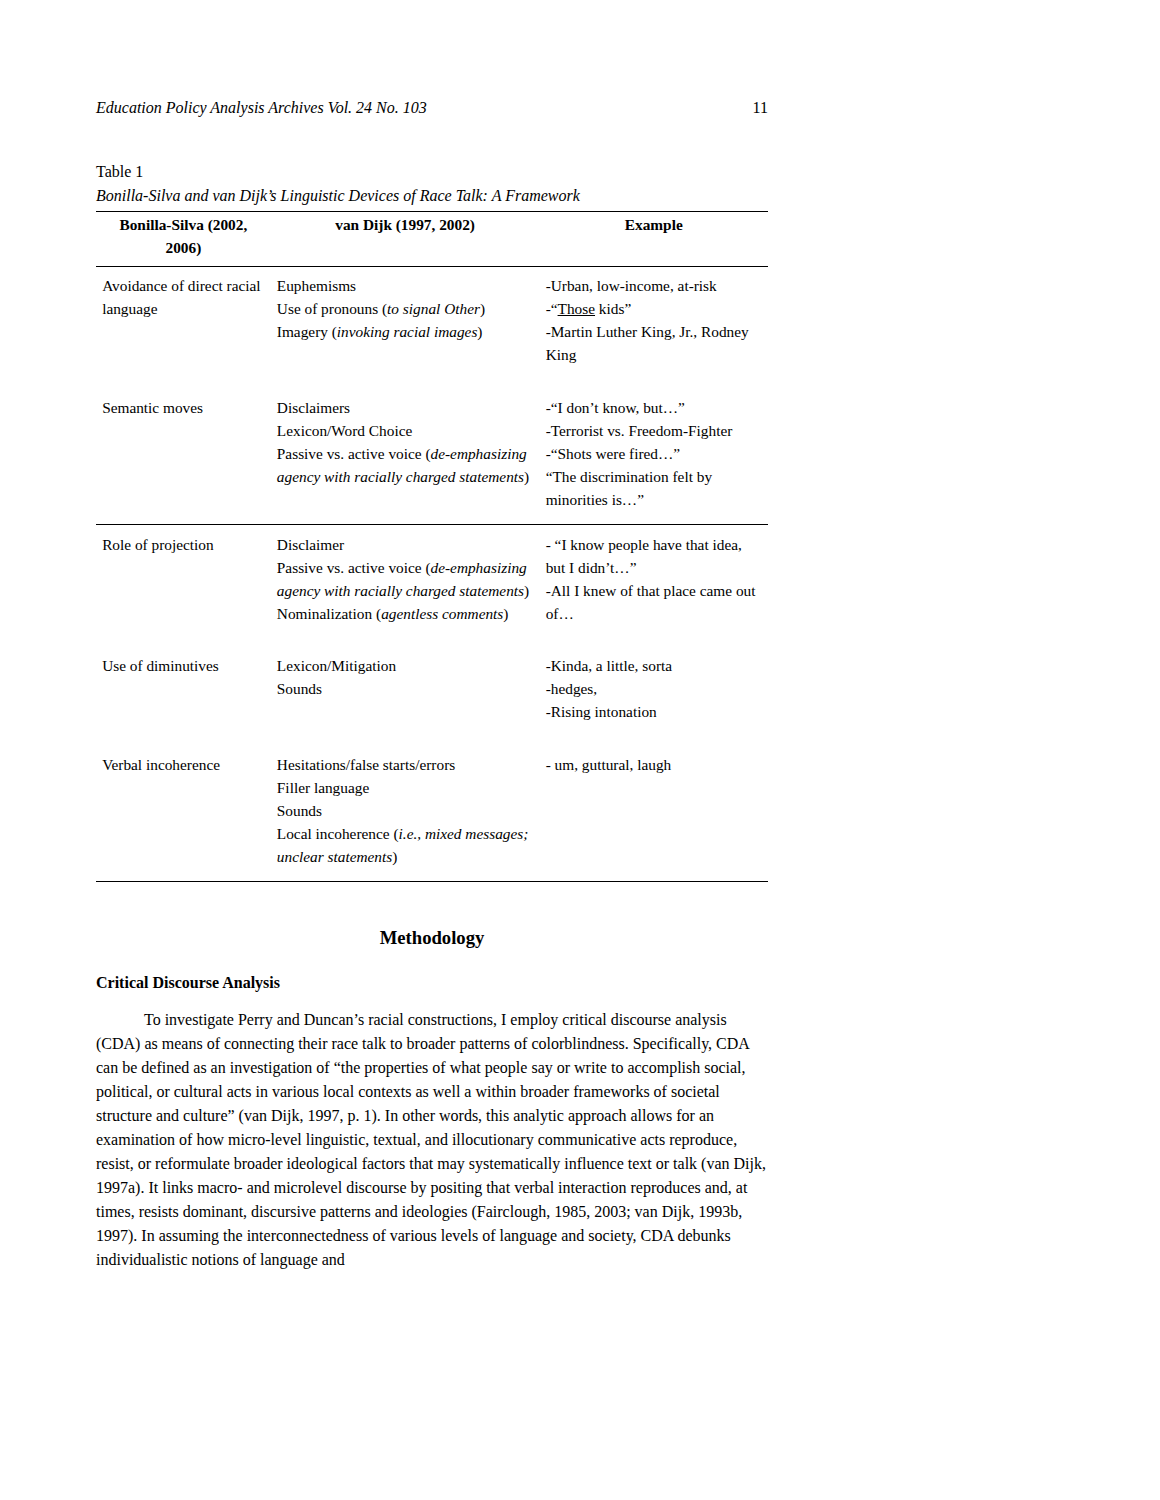Education Policy Analysis Archives Vol. 24 No. 103 11
Table 1 Bonilla-Silva and van Dijk’s Linguistic Devices of Race Talk: A Framework
| Bonilla-Silva (2002, 2006) | van Dijk (1997, 2002) | Example |
| --- | --- | --- |
| Avoidance of direct racial language | Euphemisms Use of pronouns ( to signal Other ) Imagery ( invoking racial images ) | -Urban, low-income, at-risk -“ Those kids” -Martin Luther King, Jr., Rodney King |
| Semantic moves | Disclaimers Lexicon/Word Choice Passive vs. active voice ( de-emphasizing agency with racially charged statements ) | -“I don’t know, but…” -Terrorist vs. Freedom-Fighter -“Shots were fired…” “The discrimination felt by minorities is…” |
| Role of projection | Disclaimer Passive vs. active voice ( de-emphasizing agency with racially charged statements ) Nominalization ( agentless comments ) | - “I know people have that idea, but I didn’t…” -All I knew of that place came out of… |
| Use of diminutives | Lexicon/Mitigation Sounds | -Kinda, a little, sorta -hedges, -Rising intonation |
| Verbal incoherence | Hesitations/false starts/errors Filler language Sounds Local incoherence ( i.e., mixed messages; unclear statements ) | - um, guttural, laugh |
Methodology
Critical Discourse Analysis
To investigate Perry and Duncan’s racial constructions, I employ critical discourse analysis (CDA) as means of connecting their race talk to broader patterns of colorblindness. Specifically, CDA can be defined as an investigation of “the properties of what people say or write to accomplish social, political, or cultural acts in various local contexts as well a within broader frameworks of societal structure and culture” (van Dijk, 1997, p. 1). In other words, this analytic approach allows for an examination of how micro-level linguistic, textual, and illocutionary communicative acts reproduce, resist, or reformulate broader ideological factors that may systematically influence text or talk (van Dijk, 1997a). It links macro- and microlevel discourse by positing that verbal interaction reproduces and, at times, resists dominant, discursive patterns and ideologies (Fairclough, 1985, 2003; van Dijk, 1993b, 1997). In assuming the interconnectedness of various levels of language and society, CDA debunks individualistic notions of language and